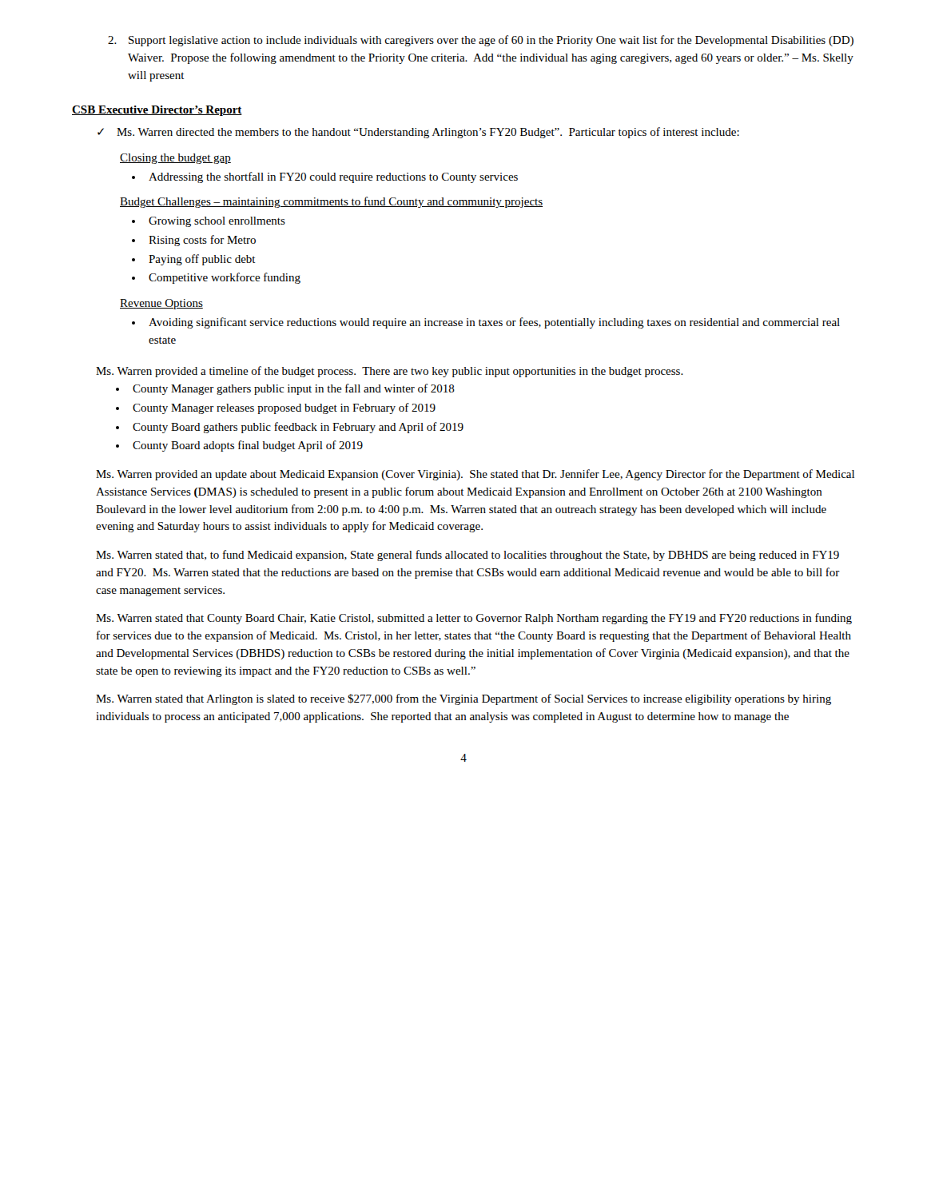Support legislative action to include individuals with caregivers over the age of 60 in the Priority One wait list for the Developmental Disabilities (DD) Waiver. Propose the following amendment to the Priority One criteria. Add “the individual has aging caregivers, aged 60 years or older.” – Ms. Skelly will present
CSB Executive Director’s Report
Ms. Warren directed the members to the handout “Understanding Arlington’s FY20 Budget”. Particular topics of interest include:
Closing the budget gap
Addressing the shortfall in FY20 could require reductions to County services
Budget Challenges – maintaining commitments to fund County and community projects
Growing school enrollments
Rising costs for Metro
Paying off public debt
Competitive workforce funding
Revenue Options
Avoiding significant service reductions would require an increase in taxes or fees, potentially including taxes on residential and commercial real estate
Ms. Warren provided a timeline of the budget process. There are two key public input opportunities in the budget process.
County Manager gathers public input in the fall and winter of 2018
County Manager releases proposed budget in February of 2019
County Board gathers public feedback in February and April of 2019
County Board adopts final budget April of 2019
Ms. Warren provided an update about Medicaid Expansion (Cover Virginia). She stated that Dr. Jennifer Lee, Agency Director for the Department of Medical Assistance Services (DMAS) is scheduled to present in a public forum about Medicaid Expansion and Enrollment on October 26th at 2100 Washington Boulevard in the lower level auditorium from 2:00 p.m. to 4:00 p.m. Ms. Warren stated that an outreach strategy has been developed which will include evening and Saturday hours to assist individuals to apply for Medicaid coverage.
Ms. Warren stated that, to fund Medicaid expansion, State general funds allocated to localities throughout the State, by DBHDS are being reduced in FY19 and FY20. Ms. Warren stated that the reductions are based on the premise that CSBs would earn additional Medicaid revenue and would be able to bill for case management services.
Ms. Warren stated that County Board Chair, Katie Cristol, submitted a letter to Governor Ralph Northam regarding the FY19 and FY20 reductions in funding for services due to the expansion of Medicaid. Ms. Cristol, in her letter, states that “the County Board is requesting that the Department of Behavioral Health and Developmental Services (DBHDS) reduction to CSBs be restored during the initial implementation of Cover Virginia (Medicaid expansion), and that the state be open to reviewing its impact and the FY20 reduction to CSBs as well.”
Ms. Warren stated that Arlington is slated to receive $277,000 from the Virginia Department of Social Services to increase eligibility operations by hiring individuals to process an anticipated 7,000 applications. She reported that an analysis was completed in August to determine how to manage the
4